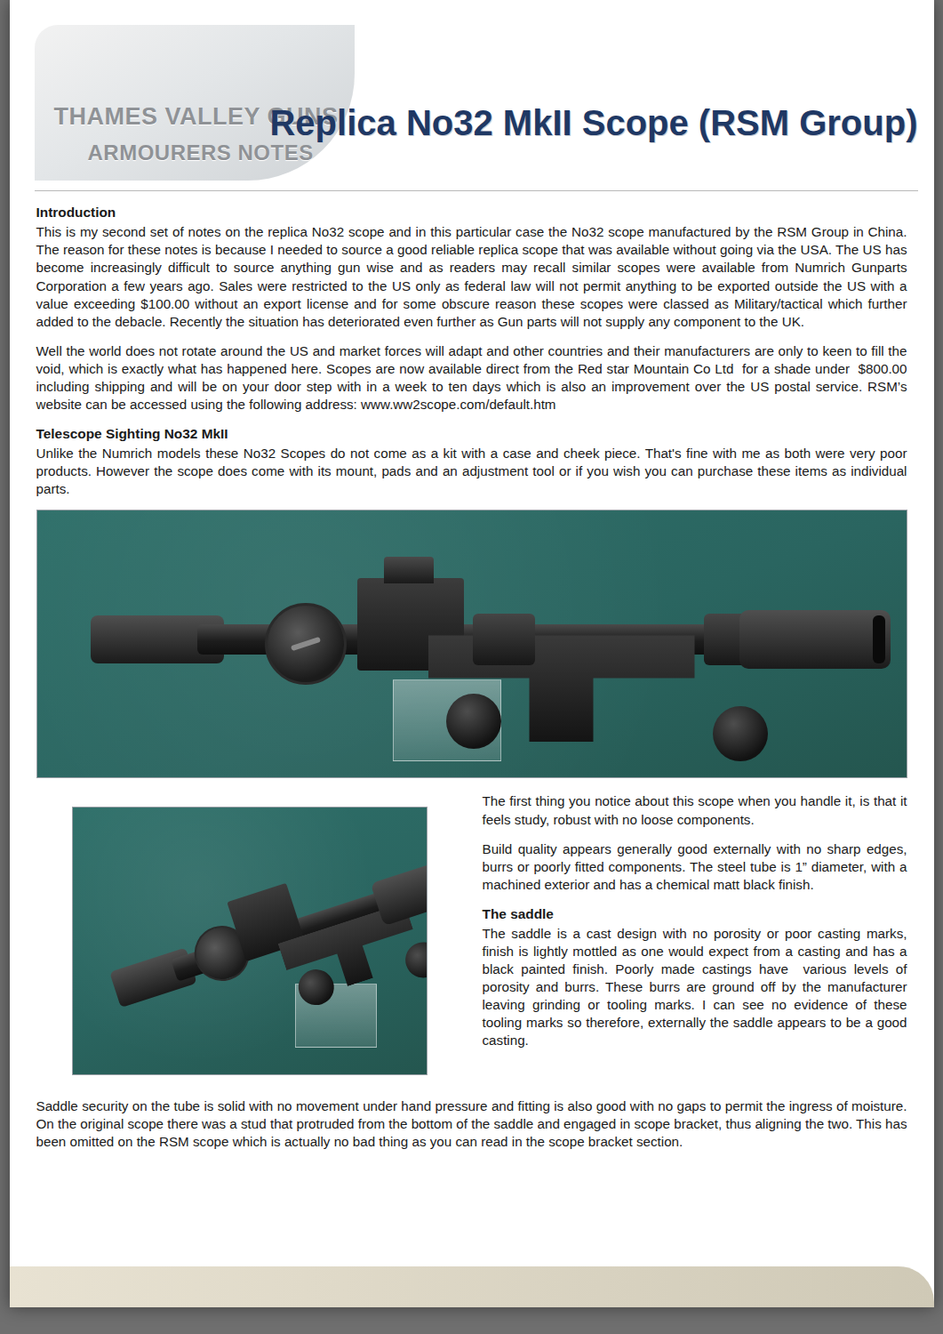THAMES VALLEY GUNS ARMOURERS NOTES
Replica No32 MkII Scope (RSM Group)
Introduction
This is my second set of notes on the replica No32 scope and in this particular case the No32 scope manufactured by the RSM Group in China. The reason for these notes is because I needed to source a good reliable replica scope that was available without going via the USA. The US has become increasingly difficult to source anything gun wise and as readers may recall similar scopes were available from Numrich Gunparts Corporation a few years ago. Sales were restricted to the US only as federal law will not permit anything to be exported outside the US with a value exceeding $100.00 without an export license and for some obscure reason these scopes were classed as Military/tactical which further added to the debacle. Recently the situation has deteriorated even further as Gun parts will not supply any component to the UK.
Well the world does not rotate around the US and market forces will adapt and other countries and their manufacturers are only to keen to fill the void, which is exactly what has happened here. Scopes are now available direct from the Red star Mountain Co Ltd for a shade under $800.00 including shipping and will be on your door step with in a week to ten days which is also an improvement over the US postal service. RSM’s website can be accessed using the following address: www.ww2scope.com/default.htm
Telescope Sighting No32 MkII
Unlike the Numrich models these No32 Scopes do not come as a kit with a case and cheek piece. That's fine with me as both were very poor products. However the scope does come with its mount, pads and an adjustment tool or if you wish you can purchase these items as individual parts.
The first thing you notice about this scope when you handle it, is that it feels study, robust with no loose components.
Build quality appears generally good externally with no sharp edges, burrs or poorly fitted components. The steel tube is 1” diameter, with a machined exterior and has a chemical matt black finish.
The saddle
The saddle is a cast design with no porosity or poor casting marks, finish is lightly mottled as one would expect from a casting and has a black painted finish. Poorly made castings have various levels of porosity and burrs. These burrs are ground off by the manufacturer leaving grinding or tooling marks. I can see no evidence of these tooling marks so therefore, externally the saddle appears to be a good casting.
Saddle security on the tube is solid with no movement under hand pressure and fitting is also good with no gaps to permit the ingress of moisture. On the original scope there was a stud that protruded from the bottom of the saddle and engaged in scope bracket, thus aligning the two. This has been omitted on the RSM scope which is actually no bad thing as you can read in the scope bracket section.